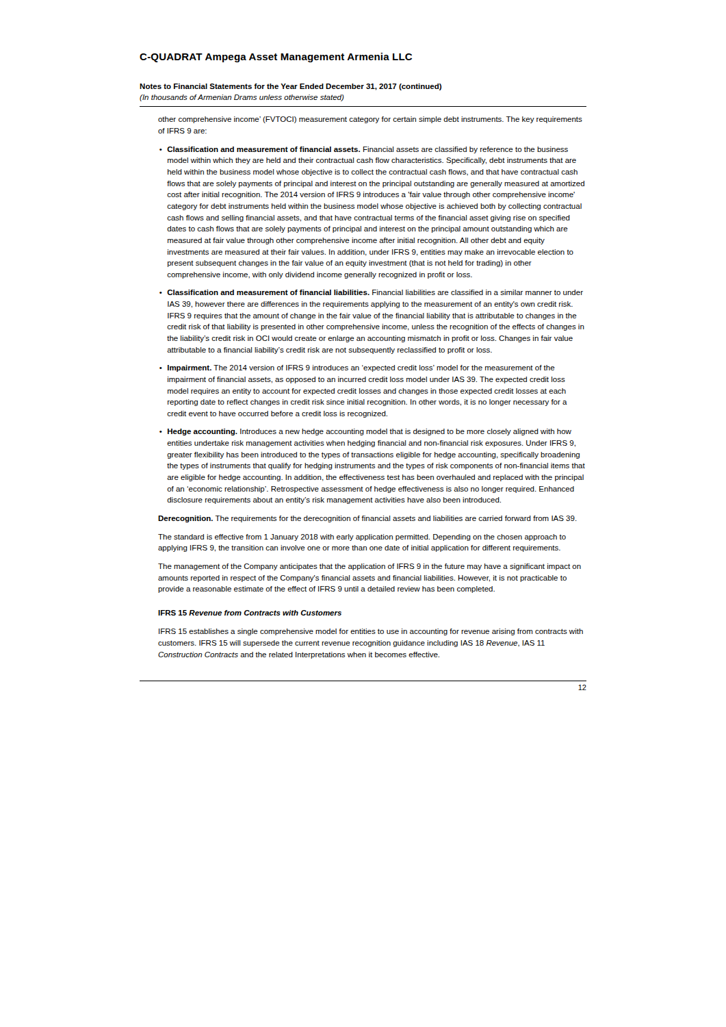C-QUADRAT Ampega Asset Management Armenia LLC
Notes to Financial Statements for the Year Ended December 31, 2017 (continued)
(In thousands of Armenian Drams unless otherwise stated)
other comprehensive income’ (FVTOCI) measurement category for certain simple debt instruments. The key requirements of IFRS 9 are:
Classification and measurement of financial assets. Financial assets are classified by reference to the business model within which they are held and their contractual cash flow characteristics. Specifically, debt instruments that are held within the business model whose objective is to collect the contractual cash flows, and that have contractual cash flows that are solely payments of principal and interest on the principal outstanding are generally measured at amortized cost after initial recognition. The 2014 version of IFRS 9 introduces a 'fair value through other comprehensive income' category for debt instruments held within the business model whose objective is achieved both by collecting contractual cash flows and selling financial assets, and that have contractual terms of the financial asset giving rise on specified dates to cash flows that are solely payments of principal and interest on the principal amount outstanding which are measured at fair value through other comprehensive income after initial recognition. All other debt and equity investments are measured at their fair values. In addition, under IFRS 9, entities may make an irrevocable election to present subsequent changes in the fair value of an equity investment (that is not held for trading) in other comprehensive income, with only dividend income generally recognized in profit or loss.
Classification and measurement of financial liabilities. Financial liabilities are classified in a similar manner to under IAS 39, however there are differences in the requirements applying to the measurement of an entity's own credit risk. IFRS 9 requires that the amount of change in the fair value of the financial liability that is attributable to changes in the credit risk of that liability is presented in other comprehensive income, unless the recognition of the effects of changes in the liability’s credit risk in OCI would create or enlarge an accounting mismatch in profit or loss. Changes in fair value attributable to a financial liability’s credit risk are not subsequently reclassified to profit or loss.
Impairment. The 2014 version of IFRS 9 introduces an ‘expected credit loss’ model for the measurement of the impairment of financial assets, as opposed to an incurred credit loss model under IAS 39. The expected credit loss model requires an entity to account for expected credit losses and changes in those expected credit losses at each reporting date to reflect changes in credit risk since initial recognition. In other words, it is no longer necessary for a credit event to have occurred before a credit loss is recognized.
Hedge accounting. Introduces a new hedge accounting model that is designed to be more closely aligned with how entities undertake risk management activities when hedging financial and non-financial risk exposures. Under IFRS 9, greater flexibility has been introduced to the types of transactions eligible for hedge accounting, specifically broadening the types of instruments that qualify for hedging instruments and the types of risk components of non-financial items that are eligible for hedge accounting. In addition, the effectiveness test has been overhauled and replaced with the principal of an ‘economic relationship’. Retrospective assessment of hedge effectiveness is also no longer required. Enhanced disclosure requirements about an entity’s risk management activities have also been introduced.
Derecognition. The requirements for the derecognition of financial assets and liabilities are carried forward from IAS 39.
The standard is effective from 1 January 2018 with early application permitted. Depending on the chosen approach to applying IFRS 9, the transition can involve one or more than one date of initial application for different requirements.
The management of the Company anticipates that the application of IFRS 9 in the future may have a significant impact on amounts reported in respect of the Company's financial assets and financial liabilities. However, it is not practicable to provide a reasonable estimate of the effect of IFRS 9 until a detailed review has been completed.
IFRS 15 Revenue from Contracts with Customers
IFRS 15 establishes a single comprehensive model for entities to use in accounting for revenue arising from contracts with customers. IFRS 15 will supersede the current revenue recognition guidance including IAS 18 Revenue, IAS 11 Construction Contracts and the related Interpretations when it becomes effective.
12